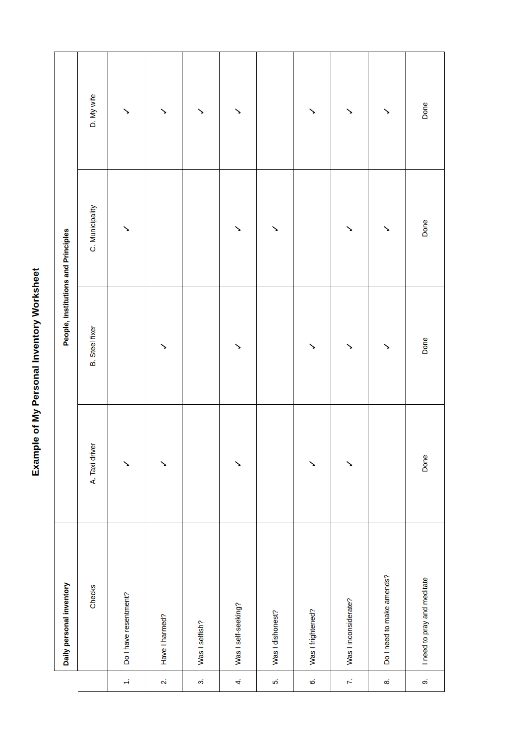Example of My Personal Inventory Worksheet
| | Daily personal inventory | People, Institutions and Principles |
| | Checks | A. Taxi driver | B. Steel fixer | C. Municipality | D. My wife |
| 1. | Do I have resentment? | ✓ | | ✓ | ✓ |
| 2. | Have I harmed? | ✓ | ✓ | | ✓ |
| 3. | Was I selfish? | | | | ✓ |
| 4. | Was I self-seeking? | ✓ | ✓ | ✓ | ✓ |
| 5. | Was I dishonest? | | | ✓ | |
| 6. | Was I frightened? | ✓ | ✓ | | ✓ |
| 7. | Was I inconsiderate? | ✓ | ✓ | ✓ | ✓ |
| 8. | Do I need to make amends? | | ✓ | ✓ | ✓ |
| 9. | I need to pray and meditate | Done | Done | Done | Done |